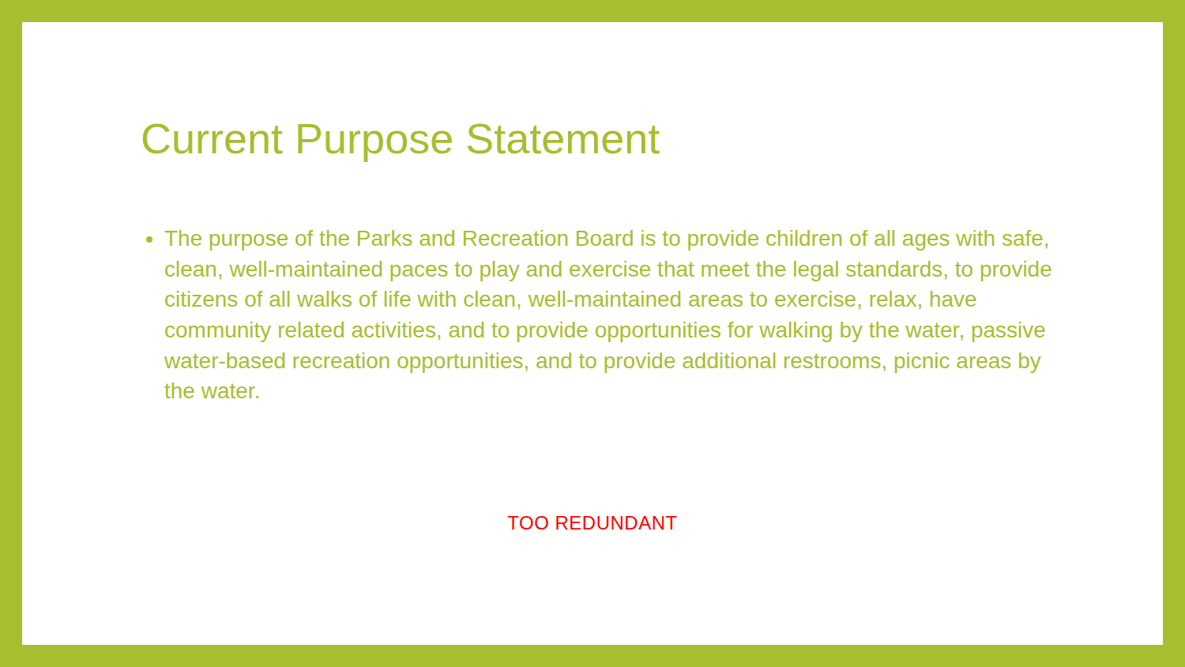Current Purpose Statement
The purpose of the Parks and Recreation Board is to provide children of all ages with safe, clean, well-maintained paces to play and exercise that meet the legal standards, to provide citizens of all walks of life with clean, well-maintained areas to exercise, relax, have community related activities, and to provide opportunities for walking by the water, passive water-based recreation opportunities, and to provide additional restrooms, picnic areas by the water.
TOO REDUNDANT